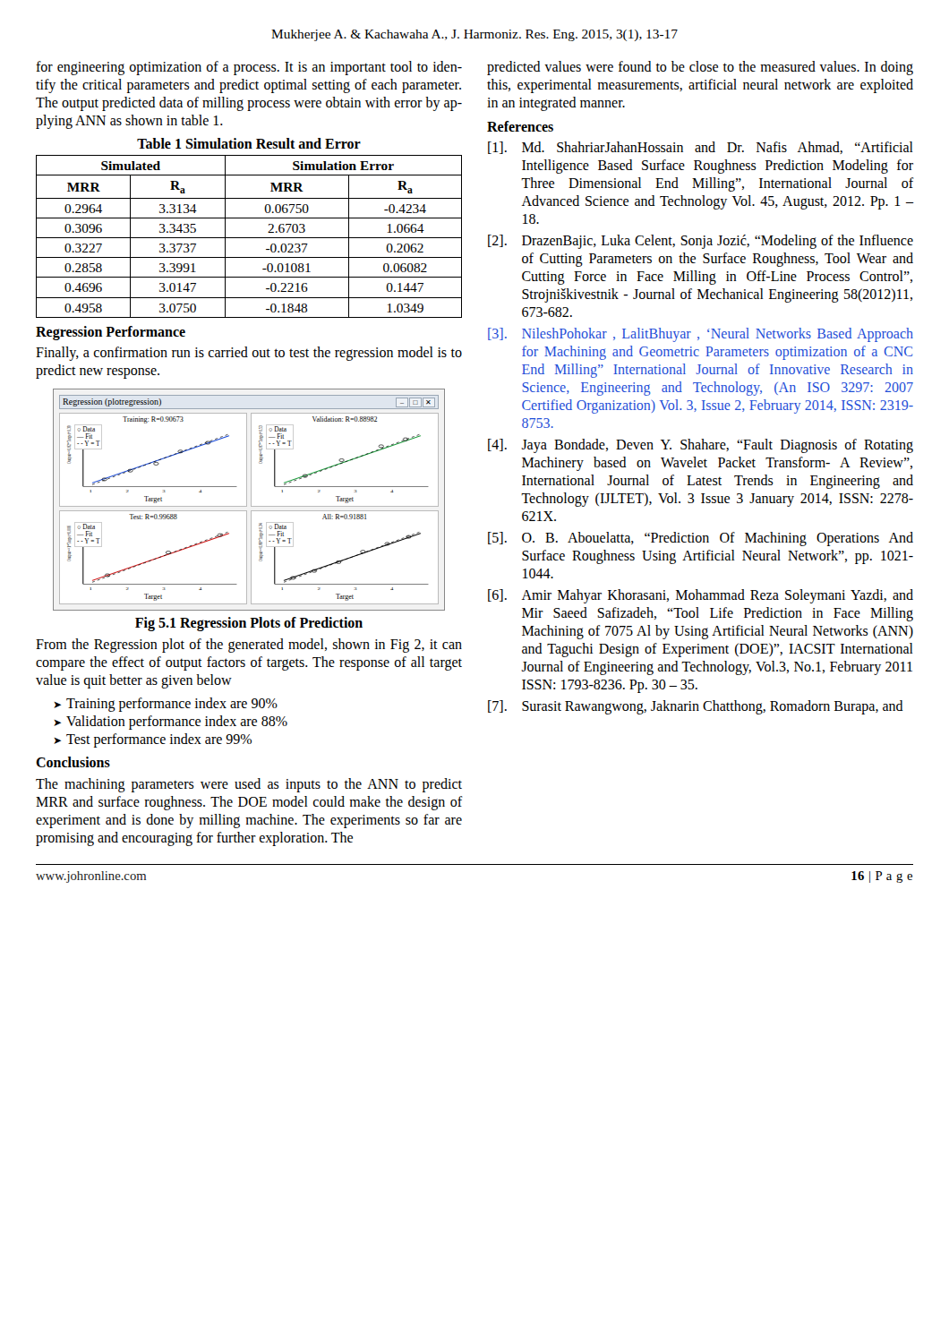Mukherjee A. & Kachawaha A., J. Harmoniz. Res. Eng. 2015, 3(1), 13-17
for engineering optimization of a process. It is an important tool to identify the critical parameters and predict optimal setting of each parameter. The output predicted data of milling process were obtain with error by applying ANN as shown in table 1.
Table 1 Simulation Result and Error
| Simulated | Simulation Error |
| --- | --- |
| MRR | R a | MRR | R a |
| 0.2964 | 3.3134 | 0.06750 | -0.4234 |
| 0.3096 | 3.3435 | 2.6703 | 1.0664 |
| 0.3227 | 3.3737 | -0.0237 | 0.2062 |
| 0.2858 | 3.3991 | -0.01081 | 0.06082 |
| 0.4696 | 3.0147 | -0.2216 | 0.1447 |
| 0.4958 | 3.0750 | -0.1848 | 1.0349 |
Regression Performance
Finally, a confirmation run is carried out to test the regression model is to predict new response.
Regression (plotregression) –□✕
Training: R=0.90673
○ Data
— Fit
- - Y = T
Output~=0.82*Target+0.39 1 2 3 4
Target
Validation: R=0.88982
○ Data
— Fit
- - Y = T
Output~=0.87*Target+0.53 1 2 3 4
Target
Test: R=0.99688
○ Data
— Fit
- - Y = T
Output~=1*Target+0.006 1 2 3 4
Target
All: R=0.91881
○ Data
— Fit
- - Y = T
Output~=0.86*Target+0.34 1 2 3 4
Target
Fig 5.1 Regression Plots of Prediction
From the Regression plot of the generated model, shown in Fig 2, it can compare the effect of output factors of targets. The response of all target value is quit better as given below
Training performance index are 90%
Validation performance index are 88%
Test performance index are 99%
Conclusions
The machining parameters were used as inputs to the ANN to predict MRR and surface roughness. The DOE model could make the design of experiment and is done by milling machine. The experiments so far are promising and encouraging for further exploration. The
predicted values were found to be close to the measured values. In doing this, experimental measurements, artificial neural network are exploited in an integrated manner.
References
Md. ShahriarJahanHossain and Dr. Nafis Ahmad, “Artificial Intelligence Based Surface Roughness Prediction Modeling for Three Dimensional End Milling”, International Journal of Advanced Science and Technology Vol. 45, August, 2012. Pp. 1 – 18.
DrazenBajic, Luka Celent, Sonja Jozić, “Modeling of the Influence of Cutting Parameters on the Surface Roughness, Tool Wear and Cutting Force in Face Milling in Off-Line Process Control”, Strojniškivestnik - Journal of Mechanical Engineering 58(2012)11, 673-682.
NileshPohokar , LalitBhuyar , ‘Neural Networks Based Approach for Machining and Geometric Parameters optimization of a CNC End Milling” International Journal of Innovative Research in Science, Engineering and Technology, (An ISO 3297: 2007 Certified Organization) Vol. 3, Issue 2, February 2014, ISSN: 2319-8753.
Jaya Bondade, Deven Y. Shahare, “Fault Diagnosis of Rotating Machinery based on Wavelet Packet Transform- A Review”, International Journal of Latest Trends in Engineering and Technology (IJLTET), Vol. 3 Issue 3 January 2014, ISSN: 2278-621X.
O. B. Abouelatta, “Prediction Of Machining Operations And Surface Roughness Using Artificial Neural Network”, pp. 1021- 1044.
Amir Mahyar Khorasani, Mohammad Reza Soleymani Yazdi, and Mir Saeed Safizadeh, “Tool Life Prediction in Face Milling Machining of 7075 Al by Using Artificial Neural Networks (ANN) and Taguchi Design of Experiment (DOE)”, IACSIT International Journal of Engineering and Technology, Vol.3, No.1, February 2011 ISSN: 1793-8236. Pp. 30 – 35.
Surasit Rawangwong, Jaknarin Chatthong, Romadorn Burapa, and
www.johronline.com 16 | P a g e